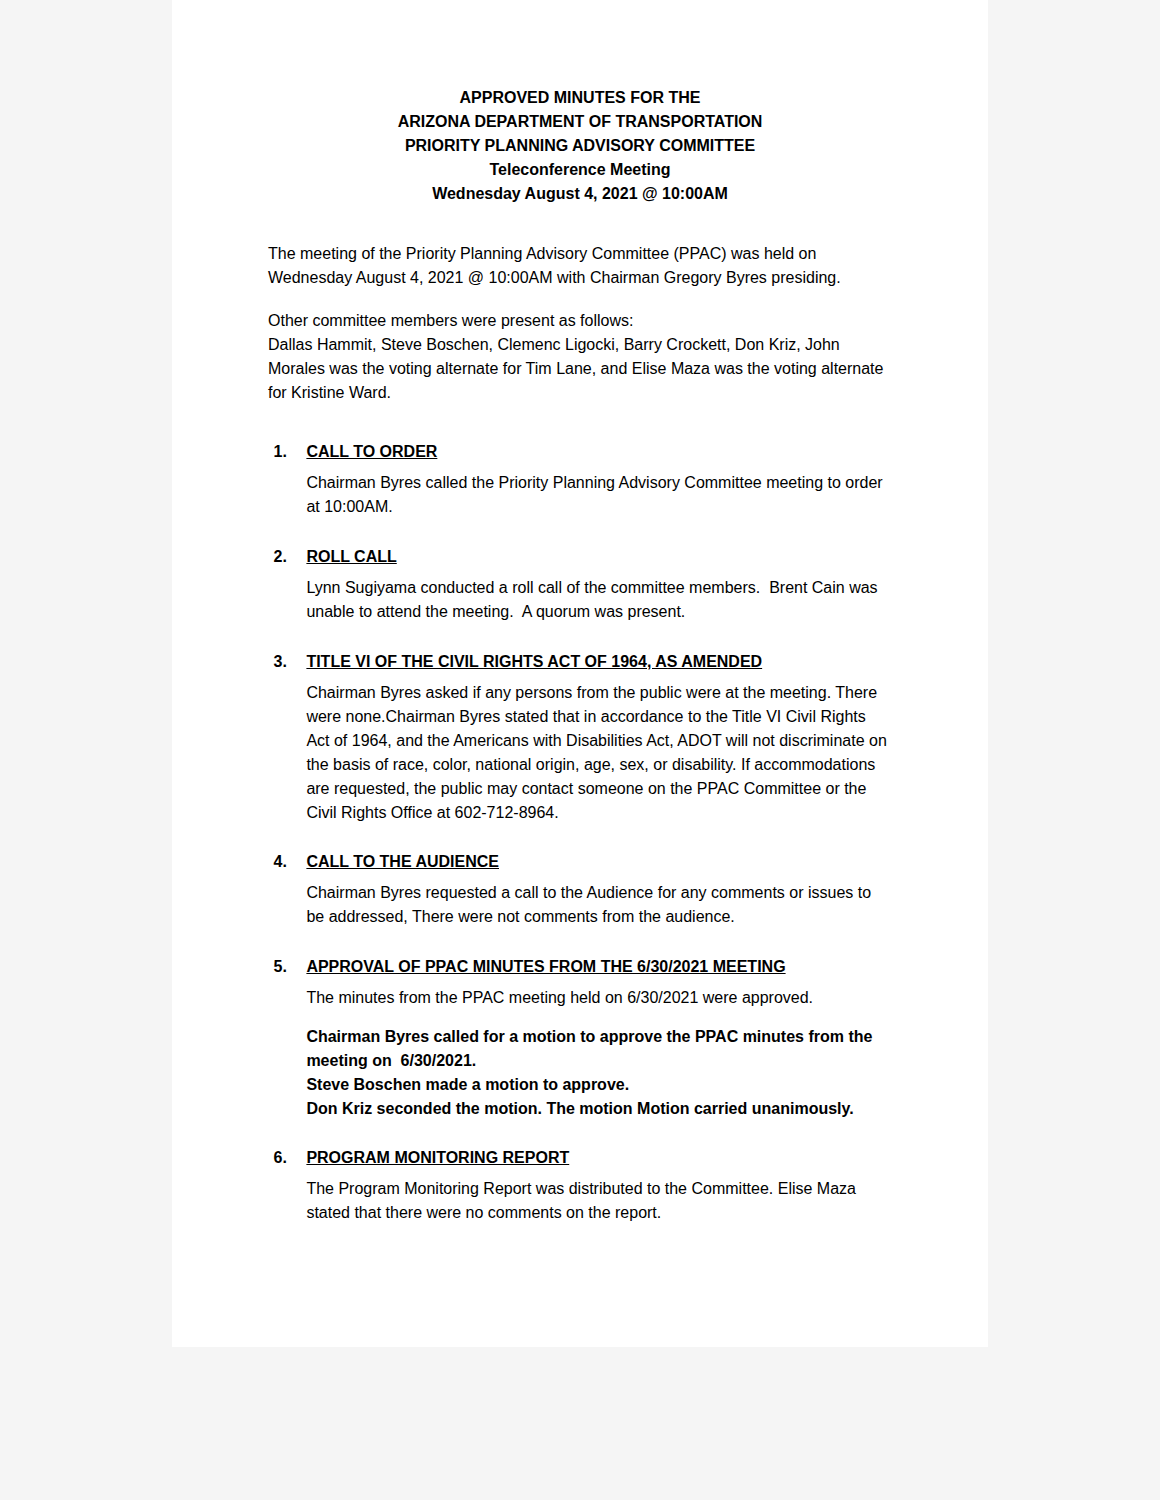APPROVED MINUTES FOR THE
ARIZONA DEPARTMENT OF TRANSPORTATION
PRIORITY PLANNING ADVISORY COMMITTEE
Teleconference Meeting
Wednesday August 4, 2021 @ 10:00AM
The meeting of the Priority Planning Advisory Committee (PPAC) was held on Wednesday August 4, 2021 @ 10:00AM with Chairman Gregory Byres presiding.
Other committee members were present as follows:
Dallas Hammit, Steve Boschen, Clemenc Ligocki, Barry Crockett, Don Kriz, John Morales was the voting alternate for Tim Lane, and Elise Maza was the voting alternate for Kristine Ward.
Call to Order
Chairman Byres called the Priority Planning Advisory Committee meeting to order at 10:00AM.
Roll Call
Lynn Sugiyama conducted a roll call of the committee members. Brent Cain was unable to attend the meeting. A quorum was present.
Title VI of the Civil Rights Act of 1964, as Amended
Chairman Byres asked if any persons from the public were at the meeting. There were none.Chairman Byres stated that in accordance to the Title VI Civil Rights Act of 1964, and the Americans with Disabilities Act, ADOT will not discriminate on the basis of race, color, national origin, age, sex, or disability. If accommodations are requested, the public may contact someone on the PPAC Committee or the Civil Rights Office at 602-712-8964.
Call to the Audience
Chairman Byres requested a call to the Audience for any comments or issues to be addressed, There were not comments from the audience.
Approval of PPAC Minutes from the 6/30/2021 Meeting
The minutes from the PPAC meeting held on 6/30/2021 were approved.
Chairman Byres called for a motion to approve the PPAC minutes from the meeting on 6/30/2021.
Steve Boschen made a motion to approve.
Don Kriz seconded the motion. The motion Motion carried unanimously.
Program Monitoring Report
The Program Monitoring Report was distributed to the Committee. Elise Maza stated that there were no comments on the report.